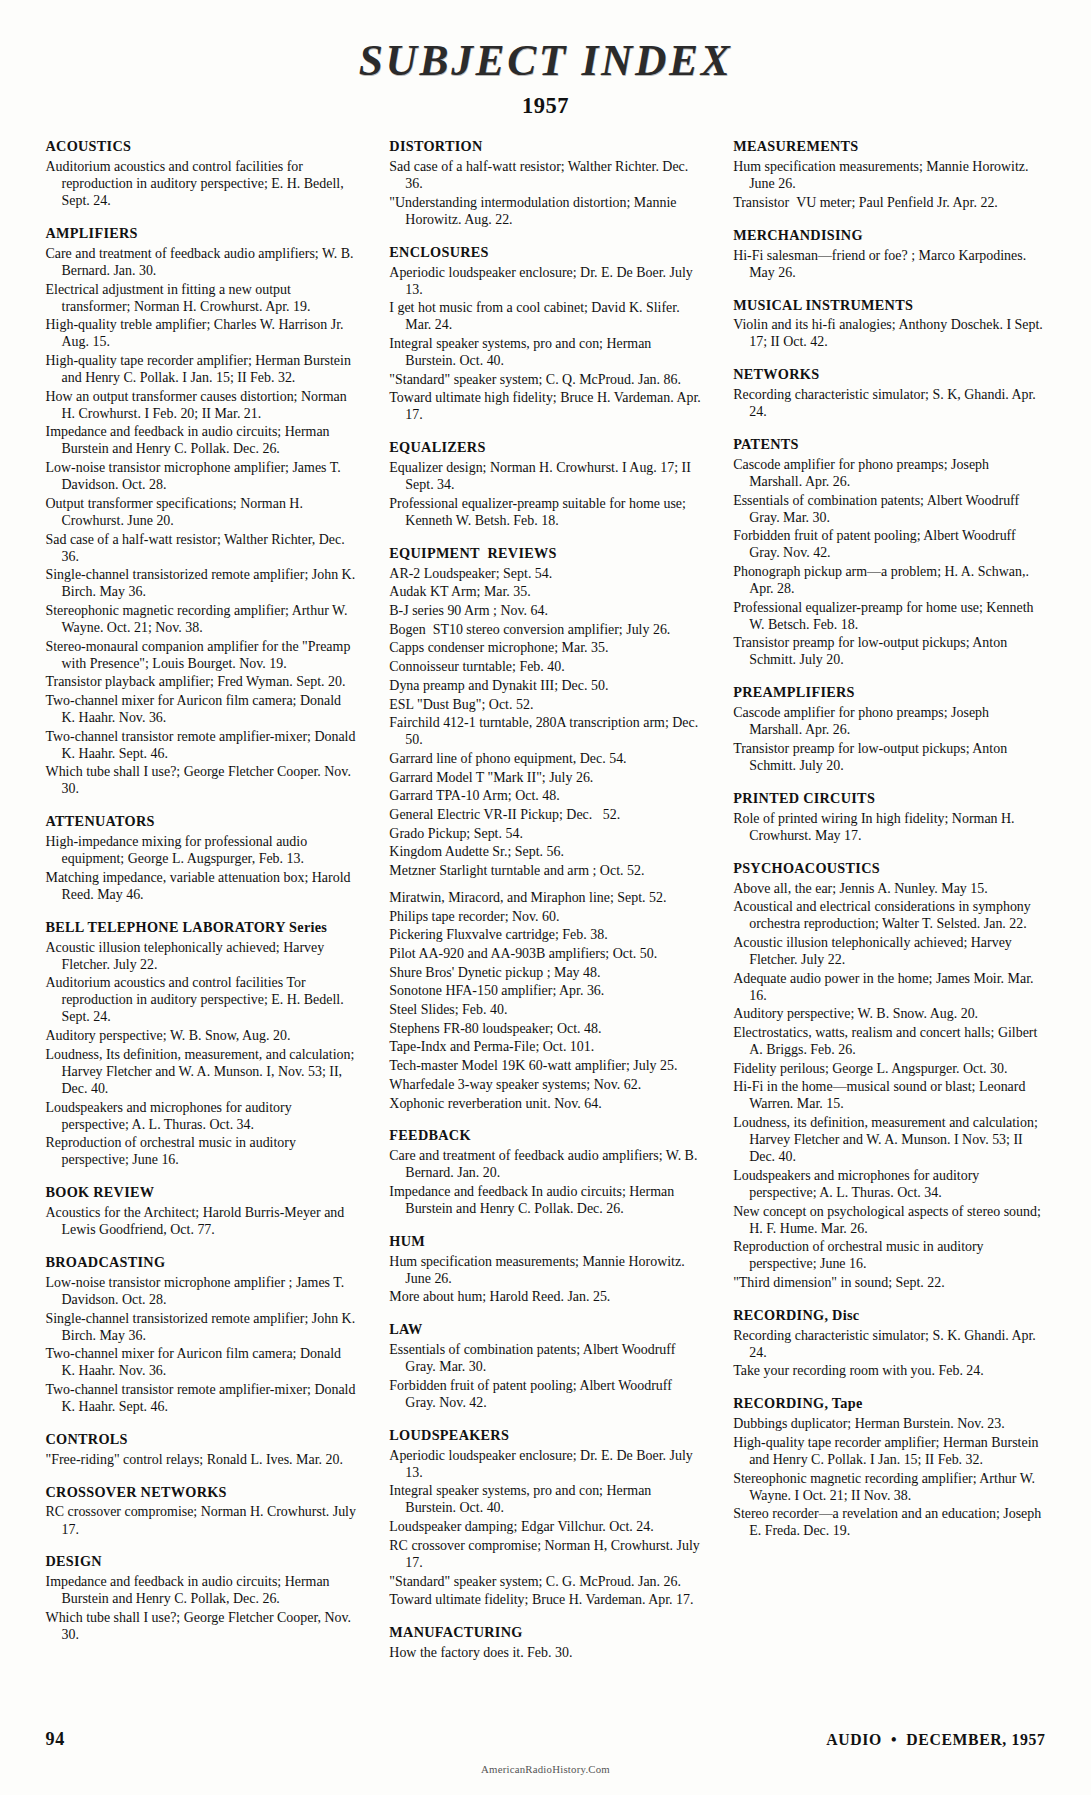SUBJECT INDEX
1957
Acoustics
Auditorium acoustics and control facilities for reproduction in auditory perspective; E. H. Bedell, Sept. 24.
Amplifiers
Care and treatment of feedback audio amplifiers; W. B. Bernard. Jan. 30.
Electrical adjustment in fitting a new output transformer; Norman H. Crowhurst. Apr. 19.
High-quality treble amplifier; Charles W. Harrison Jr. Aug. 15.
High-quality tape recorder amplifier; Herman Burstein and Henry C. Pollak. I Jan. 15; II Feb. 32.
How an output transformer causes distortion; Norman H. Crowhurst. I Feb. 20; II Mar. 21.
Impedance and feedback in audio circuits; Herman Burstein and Henry C. Pollak. Dec. 26.
Low-noise transistor microphone amplifier; James T. Davidson. Oct. 28.
Output transformer specifications; Norman H. Crowhurst. June 20.
Sad case of a half-watt resistor; Walther Richter, Dec. 36.
Single-channel transistorized remote amplifier; John K. Birch. May 36.
Stereophonic magnetic recording amplifier; Arthur W. Wayne. Oct. 21; Nov. 38.
Stereo-monaural companion amplifier for the "Preamp with Presence"; Louis Bourget. Nov. 19.
Transistor playback amplifier; Fred Wyman. Sept. 20.
Two-channel mixer for Auricon film camera; Donald K. Haahr. Nov. 36.
Two-channel transistor remote amplifier-mixer; Donald K. Haahr. Sept. 46.
Which tube shall I use?; George Fletcher Cooper. Nov. 30.
Attenuators
High-impedance mixing for professional audio equipment; George L. Augspurger, Feb. 13.
Matching impedance, variable attenuation box; Harold Reed. May 46.
Bell Telephone Laboratory Series
Acoustic illusion telephonically achieved; Harvey Fletcher. July 22.
Auditorium acoustics and control facilities Tor reproduction in auditory perspective; E. H. Bedell. Sept. 24.
Auditory perspective; W. B. Snow, Aug. 20.
Loudness, Its definition, measurement, and calculation; Harvey Fletcher and W. A. Munson. I, Nov. 53; II, Dec. 40.
Loudspeakers and microphones for auditory perspective; A. L. Thuras. Oct. 34.
Reproduction of orchestral music in auditory perspective; June 16.
Book Review
Acoustics for the Architect; Harold Burris-Meyer and Lewis Goodfriend, Oct. 77.
Broadcasting
Low-noise transistor microphone amplifier ; James T. Davidson. Oct. 28.
Single-channel transistorized remote amplifier; John K. Birch. May 36.
Two-channel mixer for Auricon film camera; Donald K. Haahr. Nov. 36.
Two-channel transistor remote amplifier-mixer; Donald K. Haahr. Sept. 46.
Controls
"Free-riding" control relays; Ronald L. Ives. Mar. 20.
Crossover Networks
RC crossover compromise; Norman H. Crowhurst. July 17.
Design
Impedance and feedback in audio circuits; Herman Burstein and Henry C. Pollak, Dec. 26.
Which tube shall I use?; George Fletcher Cooper, Nov. 30.
Distortion
Sad case of a half-watt resistor; Walther Richter. Dec. 36.
"Understanding intermodulation distortion; Mannie Horowitz. Aug. 22.
Enclosures
Aperiodic loudspeaker enclosure; Dr. E. De Boer. July 13.
I get hot music from a cool cabinet; David K. Slifer. Mar. 24.
Integral speaker systems, pro and con; Herman Burstein. Oct. 40.
"Standard" speaker system; C. Q. McProud. Jan. 86.
Toward ultimate high fidelity; Bruce H. Vardeman. Apr. 17.
Equalizers
Equalizer design; Norman H. Crowhurst. I Aug. 17; II Sept. 34.
Professional equalizer-preamp suitable for home use; Kenneth W. Betsh. Feb. 18.
Equipment Reviews
AR-2 Loudspeaker; Sept. 54.
Audak KT Arm; Mar. 35.
B-J series 90 Arm ; Nov. 64.
Bogen ST10 stereo conversion amplifier; July 26.
Capps condenser microphone; Mar. 35.
Connoisseur turntable; Feb. 40.
Dyna preamp and Dynakit III; Dec. 50.
ESL "Dust Bug"; Oct. 52.
Fairchild 412-1 turntable, 280A transcription arm; Dec. 50.
Garrard line of phono equipment, Dec. 54.
Garrard Model T "Mark II"; July 26.
Garrard TPA-10 Arm; Oct. 48.
General Electric VR-II Pickup; Dec. 52.
Grado Pickup; Sept. 54.
Kingdom Audette Sr.; Sept. 56.
Metzner Starlight turntable and arm ; Oct. 52.
Miratwin, Miracord, and Miraphon line; Sept. 52.
Philips tape recorder; Nov. 60.
Pickering Fluxvalve cartridge; Feb. 38.
Pilot AA-920 and AA-903B amplifiers; Oct. 50.
Shure Bros' Dynetic pickup ; May 48.
Sonotone HFA-150 amplifier; Apr. 36.
Steel Slides; Feb. 40.
Stephens FR-80 loudspeaker; Oct. 48.
Tape-Indx and Perma-File; Oct. 101.
Tech-master Model 19K 60-watt amplifier; July 25.
Wharfedale 3-way speaker systems; Nov. 62.
Xophonic reverberation unit. Nov. 64.
Feedback
Care and treatment of feedback audio amplifiers; W. B. Bernard. Jan. 20.
Impedance and feedback In audio circuits; Herman Burstein and Henry C. Pollak. Dec. 26.
Hum
Hum specification measurements; Mannie Horowitz. June 26.
More about hum; Harold Reed. Jan. 25.
Law
Essentials of combination patents; Albert Woodruff Gray. Mar. 30.
Forbidden fruit of patent pooling; Albert Woodruff Gray. Nov. 42.
Loudspeakers
Aperiodic loudspeaker enclosure; Dr. E. De Boer. July 13.
Integral speaker systems, pro and con; Herman Burstein. Oct. 40.
Loudspeaker damping; Edgar Villchur. Oct. 24.
RC crossover compromise; Norman H, Crowhurst. July 17.
"Standard" speaker system; C. G. McProud. Jan. 26.
Toward ultimate fidelity; Bruce H. Vardeman. Apr. 17.
Manufacturing
How the factory does it. Feb. 30.
Measurements
Hum specification measurements; Mannie Horowitz. June 26.
Transistor VU meter; Paul Penfield Jr. Apr. 22.
Merchandising
Hi-Fi salesman—friend or foe? ; Marco Karpodines. May 26.
Musical Instruments
Violin and its hi-fi analogies; Anthony Doschek. I Sept. 17; II Oct. 42.
Networks
Recording characteristic simulator; S. K, Ghandi. Apr. 24.
Patents
Cascode amplifier for phono preamps; Joseph Marshall. Apr. 26.
Essentials of combination patents; Albert Woodruff Gray. Mar. 30.
Forbidden fruit of patent pooling; Albert Woodruff Gray. Nov. 42.
Phonograph pickup arm—a problem; H. A. Schwan,. Apr. 28.
Professional equalizer-preamp for home use; Kenneth W. Betsch. Feb. 18.
Transistor preamp for low-output pickups; Anton Schmitt. July 20.
Preamplifiers
Cascode amplifier for phono preamps; Joseph Marshall. Apr. 26.
Transistor preamp for low-output pickups; Anton Schmitt. July 20.
Printed Circuits
Role of printed wiring In high fidelity; Norman H. Crowhurst. May 17.
Psychoacoustics
Above all, the ear; Jennis A. Nunley. May 15.
Acoustical and electrical considerations in symphony orchestra reproduction; Walter T. Selsted. Jan. 22.
Acoustic illusion telephonically achieved; Harvey Fletcher. July 22.
Adequate audio power in the home; James Moir. Mar. 16.
Auditory perspective; W. B. Snow. Aug. 20.
Electrostatics, watts, realism and concert halls; Gilbert A. Briggs. Feb. 26.
Fidelity perilous; George L. Angspurger. Oct. 30.
Hi-Fi in the home—musical sound or blast; Leonard Warren. Mar. 15.
Loudness, its definition, measurement and calculation; Harvey Fletcher and W. A. Munson. I Nov. 53; II Dec. 40.
Loudspeakers and microphones for auditory perspective; A. L. Thuras. Oct. 34.
New concept on psychological aspects of stereo sound; H. F. Hume. Mar. 26.
Reproduction of orchestral music in auditory perspective; June 16.
"Third dimension" in sound; Sept. 22.
Recording, Disc
Recording characteristic simulator; S. K. Ghandi. Apr. 24.
Take your recording room with you. Feb. 24.
Recording, Tape
Dubbings duplicator; Herman Burstein. Nov. 23.
High-quality tape recorder amplifier; Herman Burstein and Henry C. Pollak. I Jan. 15; II Feb. 32.
Stereophonic magnetic recording amplifier; Arthur W. Wayne. I Oct. 21; II Nov. 38.
Stereo recorder—a revelation and an education; Joseph E. Freda. Dec. 19.
94 AUDIO • DECEMBER, 1957
AmericanRadioHistory.Com